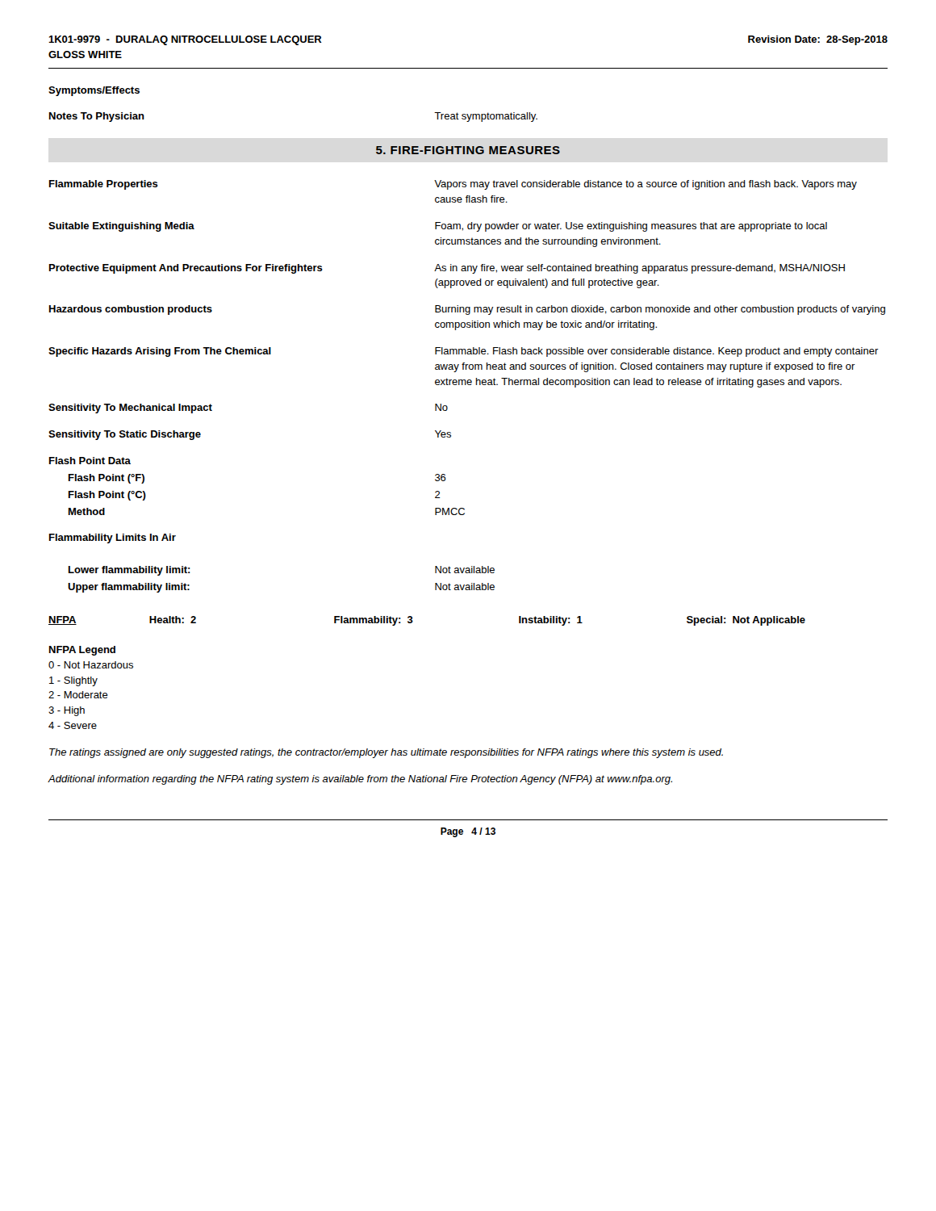1K01-9979 - DURALAQ NITROCELLULOSE LACQUER
GLOSS WHITE
Revision Date: 28-Sep-2018
Symptoms/Effects
Notes To Physician
Treat symptomatically.
5. FIRE-FIGHTING MEASURES
Flammable Properties
Vapors may travel considerable distance to a source of ignition and flash back. Vapors may cause flash fire.
Suitable Extinguishing Media
Foam, dry powder or water. Use extinguishing measures that are appropriate to local circumstances and the surrounding environment.
Protective Equipment And Precautions For Firefighters
As in any fire, wear self-contained breathing apparatus pressure-demand, MSHA/NIOSH (approved or equivalent) and full protective gear.
Hazardous combustion products
Burning may result in carbon dioxide, carbon monoxide and other combustion products of varying composition which may be toxic and/or irritating.
Specific Hazards Arising From The Chemical
Flammable. Flash back possible over considerable distance. Keep product and empty container away from heat and sources of ignition. Closed containers may rupture if exposed to fire or extreme heat. Thermal decomposition can lead to release of irritating gases and vapors.
Sensitivity To Mechanical Impact
No
Sensitivity To Static Discharge
Yes
Flash Point Data
Flash Point (°F)
36
Flash Point (°C)
2
Method
PMCC
Flammability Limits In Air
Lower flammability limit:
Not available
Upper flammability limit:
Not available
NFPA
Health: 2
Flammability: 3
Instability: 1
Special: Not Applicable
NFPA Legend
0 - Not Hazardous
1 - Slightly
2 - Moderate
3 - High
4 - Severe
The ratings assigned are only suggested ratings, the contractor/employer has ultimate responsibilities for NFPA ratings where this system is used.
Additional information regarding the NFPA rating system is available from the National Fire Protection Agency (NFPA) at www.nfpa.org.
Page 4 / 13